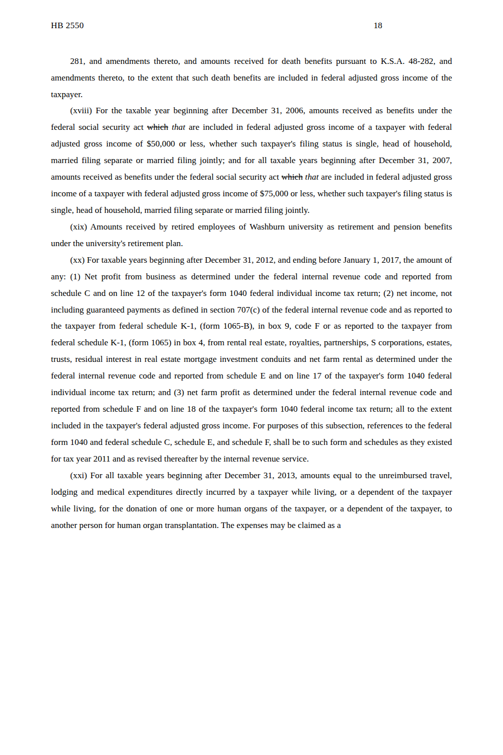HB 2550 18
281, and amendments thereto, and amounts received for death benefits pursuant to K.S.A. 48-282, and amendments thereto, to the extent that such death benefits are included in federal adjusted gross income of the taxpayer.
(xviii) For the taxable year beginning after December 31, 2006, amounts received as benefits under the federal social security act which that are included in federal adjusted gross income of a taxpayer with federal adjusted gross income of $50,000 or less, whether such taxpayer's filing status is single, head of household, married filing separate or married filing jointly; and for all taxable years beginning after December 31, 2007, amounts received as benefits under the federal social security act which that are included in federal adjusted gross income of a taxpayer with federal adjusted gross income of $75,000 or less, whether such taxpayer's filing status is single, head of household, married filing separate or married filing jointly.
(xix) Amounts received by retired employees of Washburn university as retirement and pension benefits under the university's retirement plan.
(xx) For taxable years beginning after December 31, 2012, and ending before January 1, 2017, the amount of any: (1) Net profit from business as determined under the federal internal revenue code and reported from schedule C and on line 12 of the taxpayer's form 1040 federal individual income tax return; (2) net income, not including guaranteed payments as defined in section 707(c) of the federal internal revenue code and as reported to the taxpayer from federal schedule K-1, (form 1065-B), in box 9, code F or as reported to the taxpayer from federal schedule K-1, (form 1065) in box 4, from rental real estate, royalties, partnerships, S corporations, estates, trusts, residual interest in real estate mortgage investment conduits and net farm rental as determined under the federal internal revenue code and reported from schedule E and on line 17 of the taxpayer's form 1040 federal individual income tax return; and (3) net farm profit as determined under the federal internal revenue code and reported from schedule F and on line 18 of the taxpayer's form 1040 federal income tax return; all to the extent included in the taxpayer's federal adjusted gross income. For purposes of this subsection, references to the federal form 1040 and federal schedule C, schedule E, and schedule F, shall be to such form and schedules as they existed for tax year 2011 and as revised thereafter by the internal revenue service.
(xxi) For all taxable years beginning after December 31, 2013, amounts equal to the unreimbursed travel, lodging and medical expenditures directly incurred by a taxpayer while living, or a dependent of the taxpayer while living, for the donation of one or more human organs of the taxpayer, or a dependent of the taxpayer, to another person for human organ transplantation. The expenses may be claimed as a